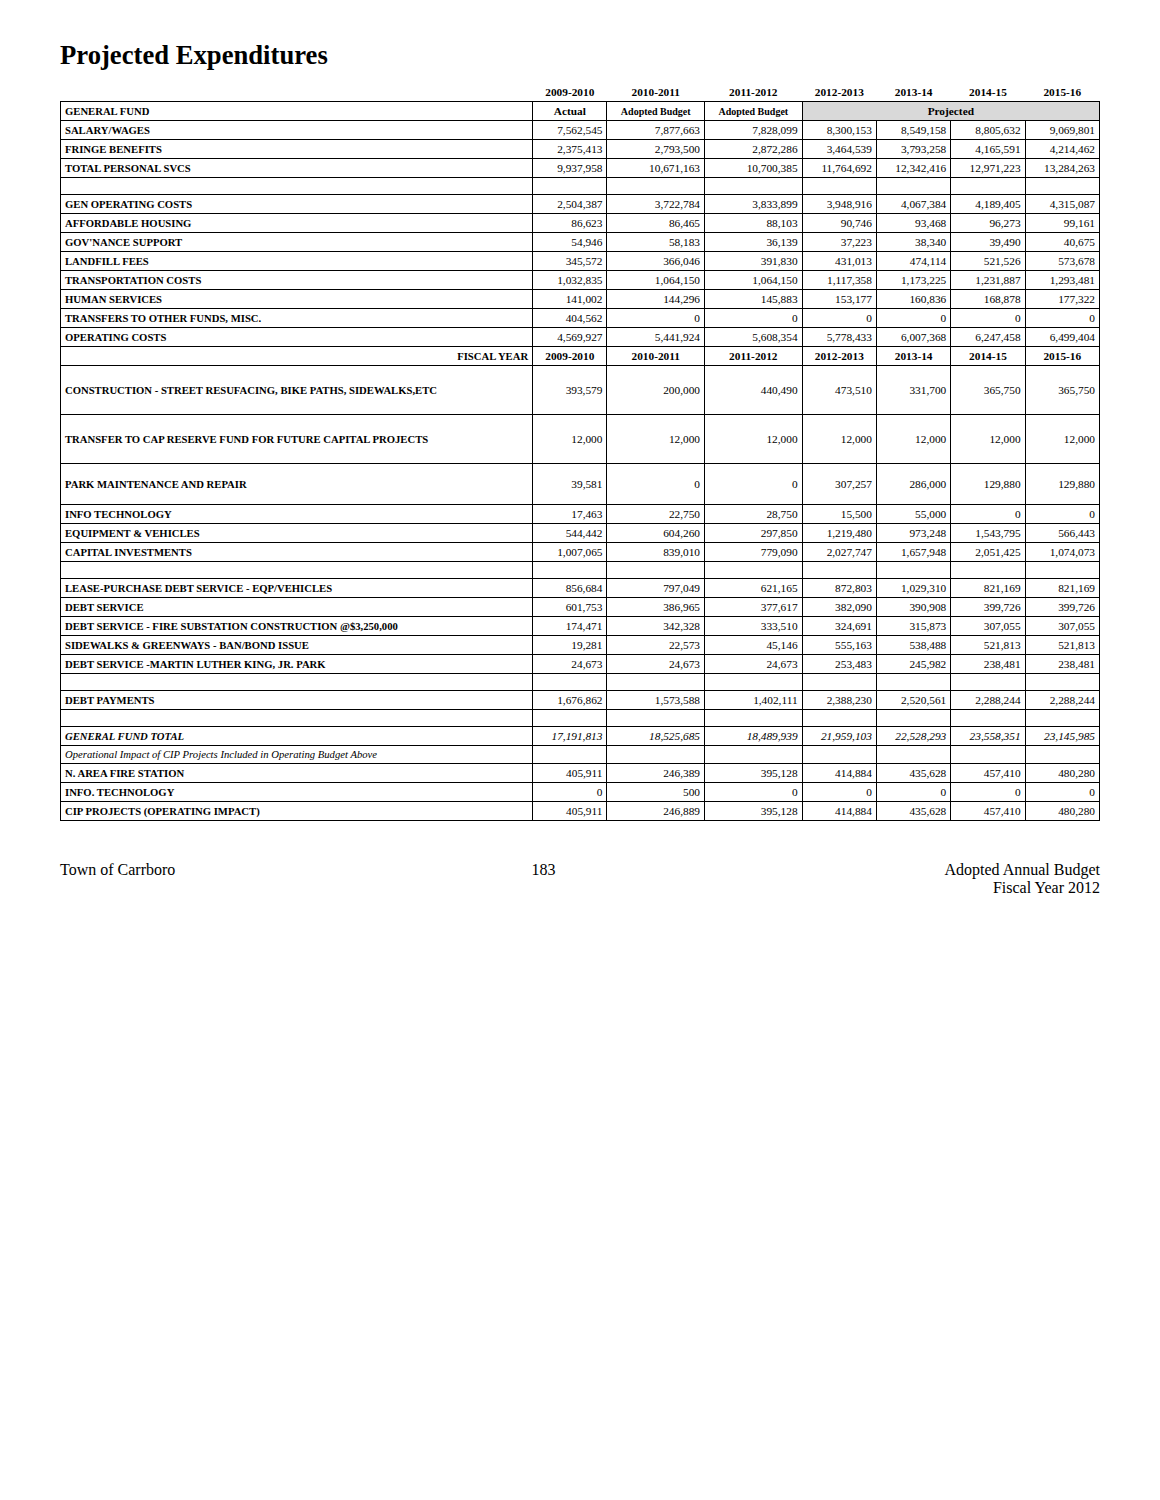Projected Expenditures
| | 2009-2010 | 2010-2011 | 2011-2012 | 2012-2013 | 2013-14 | 2014-15 | 2015-16 |
| GENERAL FUND | Actual | Adopted Budget | Adopted Budget | Projected |
| SALARY/WAGES | 7,562,545 | 7,877,663 | 7,828,099 | 8,300,153 | 8,549,158 | 8,805,632 | 9,069,801 |
| FRINGE BENEFITS | 2,375,413 | 2,793,500 | 2,872,286 | 3,464,539 | 3,793,258 | 4,165,591 | 4,214,462 |
| TOTAL PERSONAL SVCS | 9,937,958 | 10,671,163 | 10,700,385 | 11,764,692 | 12,342,416 | 12,971,223 | 13,284,263 |
| GEN OPERATING COSTS | 2,504,387 | 3,722,784 | 3,833,899 | 3,948,916 | 4,067,384 | 4,189,405 | 4,315,087 |
| AFFORDABLE HOUSING | 86,623 | 86,465 | 88,103 | 90,746 | 93,468 | 96,273 | 99,161 |
| GOV'NANCE SUPPORT | 54,946 | 58,183 | 36,139 | 37,223 | 38,340 | 39,490 | 40,675 |
| LANDFILL FEES | 345,572 | 366,046 | 391,830 | 431,013 | 474,114 | 521,526 | 573,678 |
| TRANSPORTATION COSTS | 1,032,835 | 1,064,150 | 1,064,150 | 1,117,358 | 1,173,225 | 1,231,887 | 1,293,481 |
| HUMAN SERVICES | 141,002 | 144,296 | 145,883 | 153,177 | 160,836 | 168,878 | 177,322 |
| TRANSFERS TO OTHER FUNDS, MISC. | 404,562 | 0 | 0 | 0 | 0 | 0 | 0 |
| OPERATING COSTS | 4,569,927 | 5,441,924 | 5,608,354 | 5,778,433 | 6,007,368 | 6,247,458 | 6,499,404 |
| FISCAL YEAR | 2009-2010 | 2010-2011 | 2011-2012 | 2012-2013 | 2013-14 | 2014-15 | 2015-16 |
| CONSTRUCTION - STREET RESUFACING, BIKE PATHS, SIDEWALKS,ETC | 393,579 | 200,000 | 440,490 | 473,510 | 331,700 | 365,750 | 365,750 |
| TRANSFER TO CAP RESERVE FUND FOR FUTURE CAPITAL PROJECTS | 12,000 | 12,000 | 12,000 | 12,000 | 12,000 | 12,000 | 12,000 |
| PARK MAINTENANCE AND REPAIR | 39,581 | 0 | 0 | 307,257 | 286,000 | 129,880 | 129,880 |
| INFO TECHNOLOGY | 17,463 | 22,750 | 28,750 | 15,500 | 55,000 | 0 | 0 |
| EQUIPMENT & VEHICLES | 544,442 | 604,260 | 297,850 | 1,219,480 | 973,248 | 1,543,795 | 566,443 |
| CAPITAL INVESTMENTS | 1,007,065 | 839,010 | 779,090 | 2,027,747 | 1,657,948 | 2,051,425 | 1,074,073 |
| LEASE-PURCHASE DEBT SERVICE - EQP/VEHICLES | 856,684 | 797,049 | 621,165 | 872,803 | 1,029,310 | 821,169 | 821,169 |
| DEBT SERVICE | 601,753 | 386,965 | 377,617 | 382,090 | 390,908 | 399,726 | 399,726 |
| DEBT SERVICE - FIRE SUBSTATION CONSTRUCTION @$3,250,000 | 174,471 | 342,328 | 333,510 | 324,691 | 315,873 | 307,055 | 307,055 |
| SIDEWALKS & GREENWAYS - BAN/BOND ISSUE | 19,281 | 22,573 | 45,146 | 555,163 | 538,488 | 521,813 | 521,813 |
| DEBT SERVICE -MARTIN LUTHER KING, JR. PARK | 24,673 | 24,673 | 24,673 | 253,483 | 245,982 | 238,481 | 238,481 |
| DEBT PAYMENTS | 1,676,862 | 1,573,588 | 1,402,111 | 2,388,230 | 2,520,561 | 2,288,244 | 2,288,244 |
| GENERAL FUND TOTAL | 17,191,813 | 18,525,685 | 18,489,939 | 21,959,103 | 22,528,293 | 23,558,351 | 23,145,985 |
| Operational Impact of CIP Projects Included in Operating Budget Above | | | | | | | |
| N. AREA FIRE STATION | 405,911 | 246,389 | 395,128 | 414,884 | 435,628 | 457,410 | 480,280 |
| INFO. TECHNOLOGY | 0 | 500 | 0 | 0 | 0 | 0 | 0 |
| CIP PROJECTS (OPERATING IMPACT) | 405,911 | 246,889 | 395,128 | 414,884 | 435,628 | 457,410 | 480,280 |
Town of Carrboro
183
Adopted Annual Budget
Fiscal Year 2012